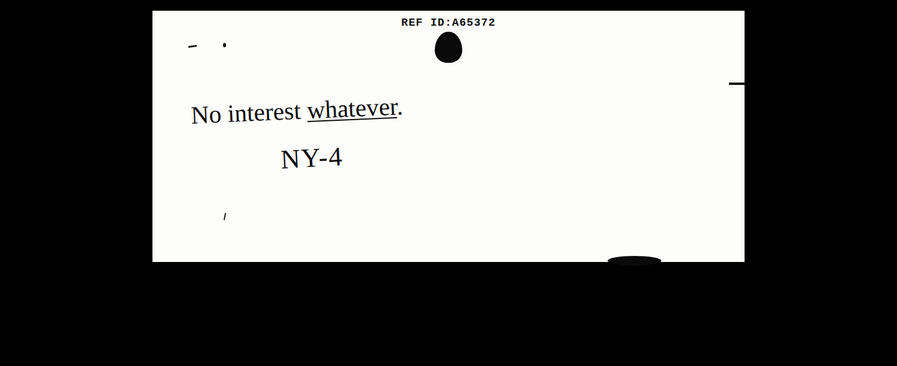REF ID:A65372
No interest whatever.
NY-4